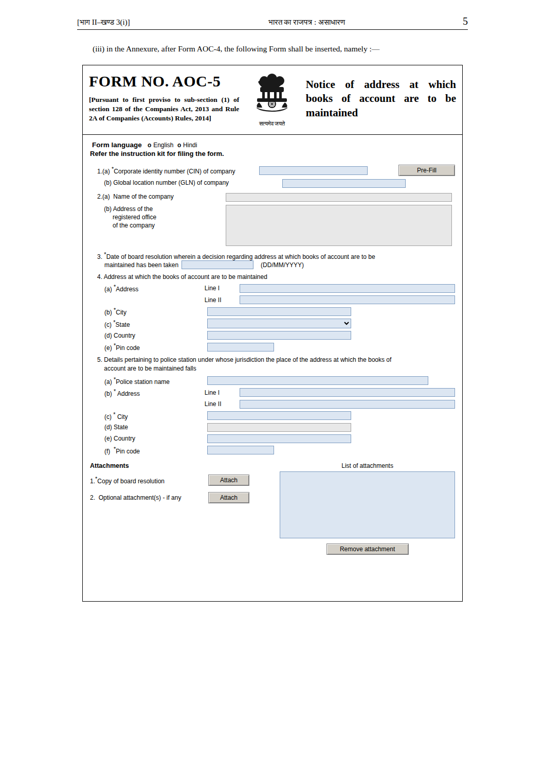[भाग II–खण्ड 3(i)] भारत का राजपत्र : असाधारण 5
(iii) in the Annexure, after Form AOC-4, the following Form shall be inserted, namely :—
FORM NO. AOC-5
[Pursuant to first proviso to sub-section (1) of section 128 of the Companies Act, 2013 and Rule 2A of Companies (Accounts) Rules, 2014]
सत्यमेव जयते
Notice of address at which books of account are to be maintained
Form language o English o Hindi
Refer the instruction kit for filing the form.
1.(a) *Corporate identity number (CIN) of company Pre-Fill
(b) Global location number (GLN) of company
2.(a) Name of the company
(b) Address of the
registered office
of the company
3. *Date of board resolution wherein a decision regarding address at which books of account are to be
maintained has been taken (DD/MM/YYYY)
4. Address at which the books of account are to be maintained
(a) *Address Line I
Line II
(b) *City
(c) *State
(d) Country
(e) *Pin code
5. Details pertaining to police station under whose jurisdiction the place of the address at which the books of
account are to be maintained falls
(a) *Police station name
(b) * Address Line I
Line II
(c) * City
(d) State
(e) Country
(f) *Pin code
Attachments
1.*Copy of board resolution Attach
2. Optional attachment(s) - if any Attach
List of attachments
Remove attachment